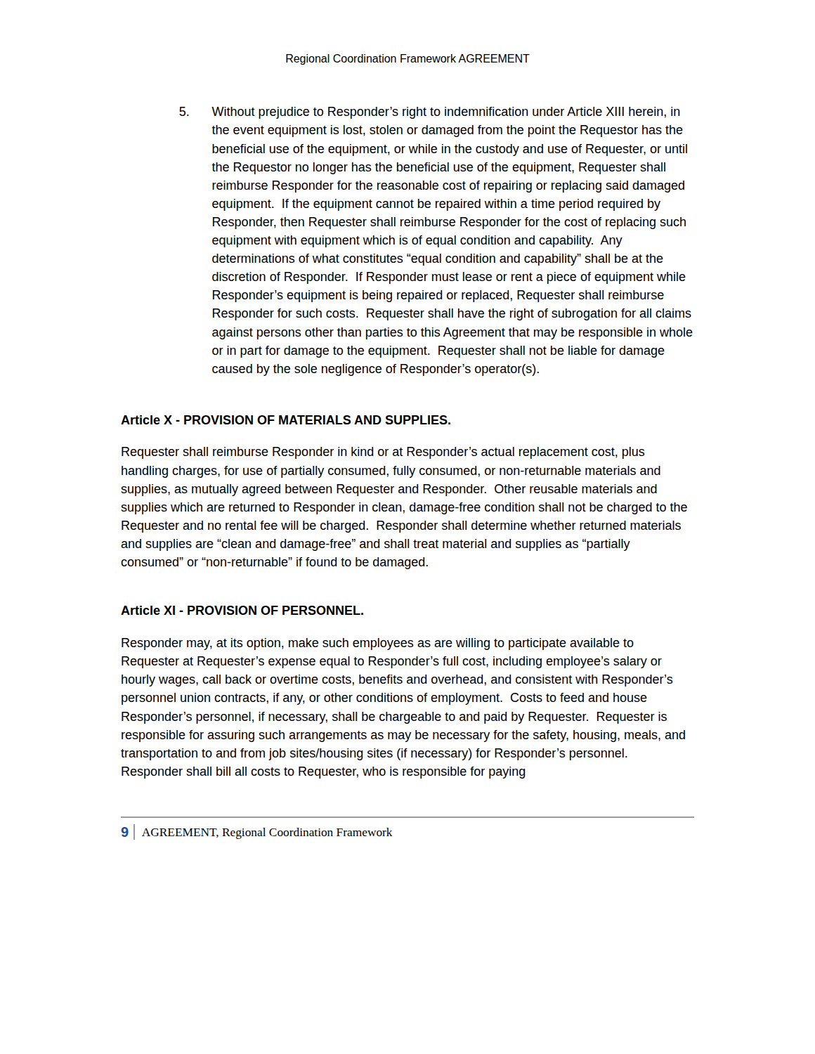Regional Coordination Framework AGREEMENT
5. Without prejudice to Responder’s right to indemnification under Article XIII herein, in the event equipment is lost, stolen or damaged from the point the Requestor has the beneficial use of the equipment, or while in the custody and use of Requester, or until the Requestor no longer has the beneficial use of the equipment, Requester shall reimburse Responder for the reasonable cost of repairing or replacing said damaged equipment. If the equipment cannot be repaired within a time period required by Responder, then Requester shall reimburse Responder for the cost of replacing such equipment with equipment which is of equal condition and capability. Any determinations of what constitutes “equal condition and capability” shall be at the discretion of Responder. If Responder must lease or rent a piece of equipment while Responder’s equipment is being repaired or replaced, Requester shall reimburse Responder for such costs. Requester shall have the right of subrogation for all claims against persons other than parties to this Agreement that may be responsible in whole or in part for damage to the equipment. Requester shall not be liable for damage caused by the sole negligence of Responder’s operator(s).
Article X - PROVISION OF MATERIALS AND SUPPLIES.
Requester shall reimburse Responder in kind or at Responder’s actual replacement cost, plus handling charges, for use of partially consumed, fully consumed, or non-returnable materials and supplies, as mutually agreed between Requester and Responder. Other reusable materials and supplies which are returned to Responder in clean, damage-free condition shall not be charged to the Requester and no rental fee will be charged. Responder shall determine whether returned materials and supplies are “clean and damage-free” and shall treat material and supplies as “partially consumed” or “non-returnable” if found to be damaged.
Article XI - PROVISION OF PERSONNEL.
Responder may, at its option, make such employees as are willing to participate available to Requester at Requester’s expense equal to Responder’s full cost, including employee’s salary or hourly wages, call back or overtime costs, benefits and overhead, and consistent with Responder’s personnel union contracts, if any, or other conditions of employment. Costs to feed and house Responder’s personnel, if necessary, shall be chargeable to and paid by Requester. Requester is responsible for assuring such arrangements as may be necessary for the safety, housing, meals, and transportation to and from job sites/housing sites (if necessary) for Responder’s personnel. Responder shall bill all costs to Requester, who is responsible for paying
9 AGREEMENT, Regional Coordination Framework